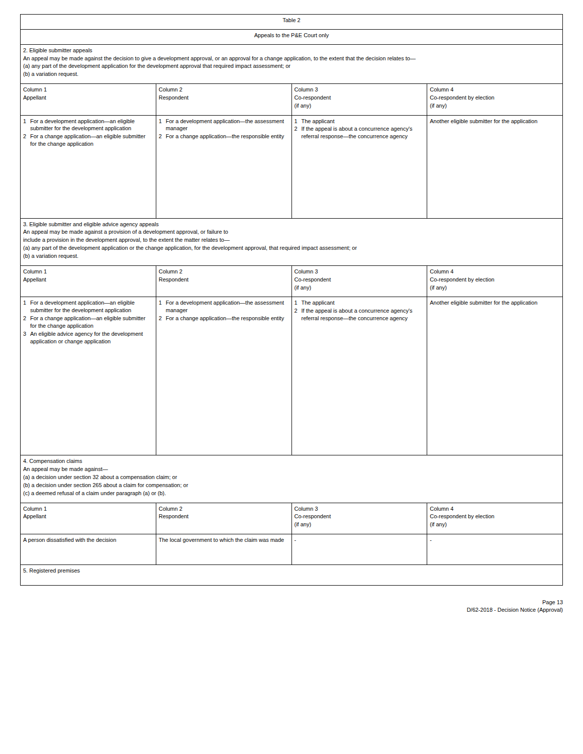| Table 2 |
| Appeals to the P&E Court only |
| 2. Eligible submitter appeals An appeal may be made against the decision to give a development approval, or an approval for a change application, to the extent that the decision relates to— (a) any part of the development application for the development approval that required impact assessment; or (b) a variation request. |
| Column 1 Appellant | Column 2 Respondent | Column 3 Co-respondent (if any) | Column 4 Co-respondent by election (if any) |
| 1 For a development application—an eligible submitter for the development application 2 For a change application—an eligible submitter for the change application | 1 For a development application—the assessment manager 2 For a change application—the responsible entity | 1 The applicant 2 If the appeal is about a concurrence agency's referral response—the concurrence agency | Another eligible submitter for the application |
| 3. Eligible submitter and eligible advice agency appeals An appeal may be made against a provision of a development approval, or failure to include a provision in the development approval, to the extent the matter relates to— (a) any part of the development application or the change application, for the development approval, that required impact assessment; or (b) a variation request. |
| Column 1 Appellant | Column 2 Respondent | Column 3 Co-respondent (if any) | Column 4 Co-respondent by election (if any) |
| 1 For a development application—an eligible submitter for the development application 2 For a change application—an eligible submitter for the change application 3 An eligible advice agency for the development application or change application | 1 For a development application—the assessment manager 2 For a change application—the responsible entity | 1 The applicant 2 If the appeal is about a concurrence agency's referral response—the concurrence agency | Another eligible submitter for the application |
| 4. Compensation claims An appeal may be made against— (a) a decision under section 32 about a compensation claim; or (b) a decision under section 265 about a claim for compensation; or (c) a deemed refusal of a claim under paragraph (a) or (b). |
| Column 1 Appellant | Column 2 Respondent | Column 3 Co-respondent (if any) | Column 4 Co-respondent by election (if any) |
| A person dissatisfied with the decision | The local government to which the claim was made | - | - |
| 5. Registered premises |
Page 13
D/62-2018 - Decision Notice (Approval)